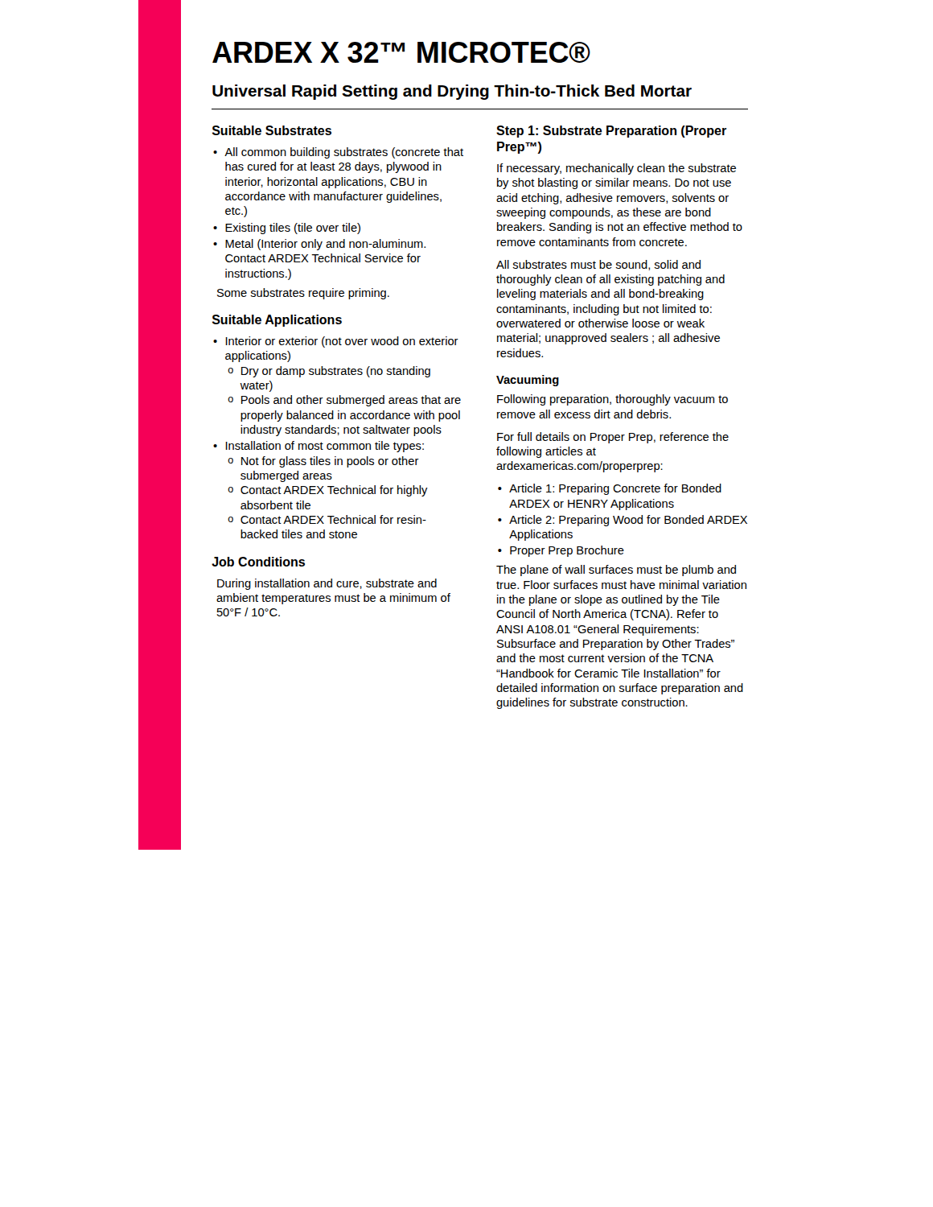ARDEX X 32™ MICROTEC®
Universal Rapid Setting and Drying Thin-to-Thick Bed Mortar
Suitable Substrates
All common building substrates (concrete that has cured for at least 28 days, plywood in interior, horizontal applications, CBU in accordance with manufacturer guidelines, etc.)
Existing tiles (tile over tile)
Metal (Interior only and non-aluminum. Contact ARDEX Technical Service for instructions.)
Some substrates require priming.
Suitable Applications
Interior or exterior (not over wood on exterior applications)
Dry or damp substrates (no standing water)
Pools and other submerged areas that are properly balanced in accordance with pool industry standards; not saltwater pools
Installation of most common tile types:
Not for glass tiles in pools or other submerged areas
Contact ARDEX Technical for highly absorbent tile
Contact ARDEX Technical for resin-backed tiles and stone
Job Conditions
During installation and cure, substrate and ambient temperatures must be a minimum of 50°F / 10°C.
Step 1: Substrate Preparation (Proper Prep™)
If necessary, mechanically clean the substrate by shot blasting or similar means. Do not use acid etching, adhesive removers, solvents or sweeping compounds, as these are bond breakers. Sanding is not an effective method to remove contaminants from concrete.
All substrates must be sound, solid and thoroughly clean of all existing patching and leveling materials and all bond-breaking contaminants, including but not limited to: overwatered or otherwise loose or weak material; unapproved sealers ; all adhesive residues.
Vacuuming
Following preparation, thoroughly vacuum to remove all excess dirt and debris.
For full details on Proper Prep, reference the following articles at ardexamericas.com/properprep:
Article 1: Preparing Concrete for Bonded ARDEX or HENRY Applications
Article 2: Preparing Wood for Bonded ARDEX Applications
Proper Prep Brochure
The plane of wall surfaces must be plumb and true. Floor surfaces must have minimal variation in the plane or slope as outlined by the Tile Council of North America (TCNA). Refer to ANSI A108.01 “General Requirements: Subsurface and Preparation by Other Trades” and the most current version of the TCNA “Handbook for Ceramic Tile Installation” for detailed information on surface preparation and guidelines for substrate construction.